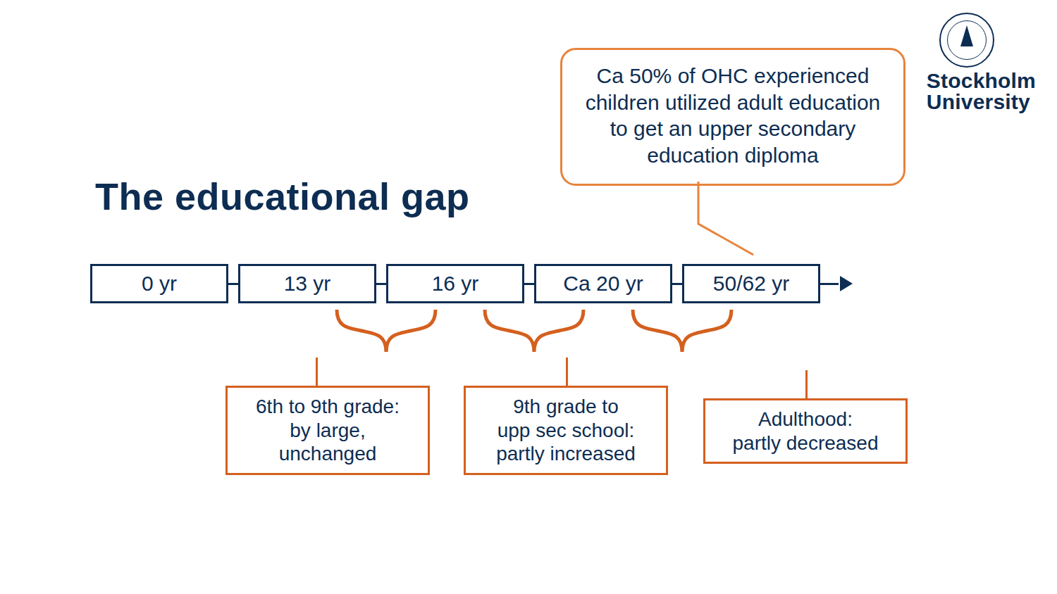Stockholm University
Ca 50% of OHC experienced children utilized adult education to get an upper secondary education diploma
The educational gap
0 yr
13 yr
16 yr
Ca 20 yr
50/62 yr
6th to 9th grade:
by large,
unchanged
9th grade to
upp sec school:
partly increased
Adulthood:
partly decreased